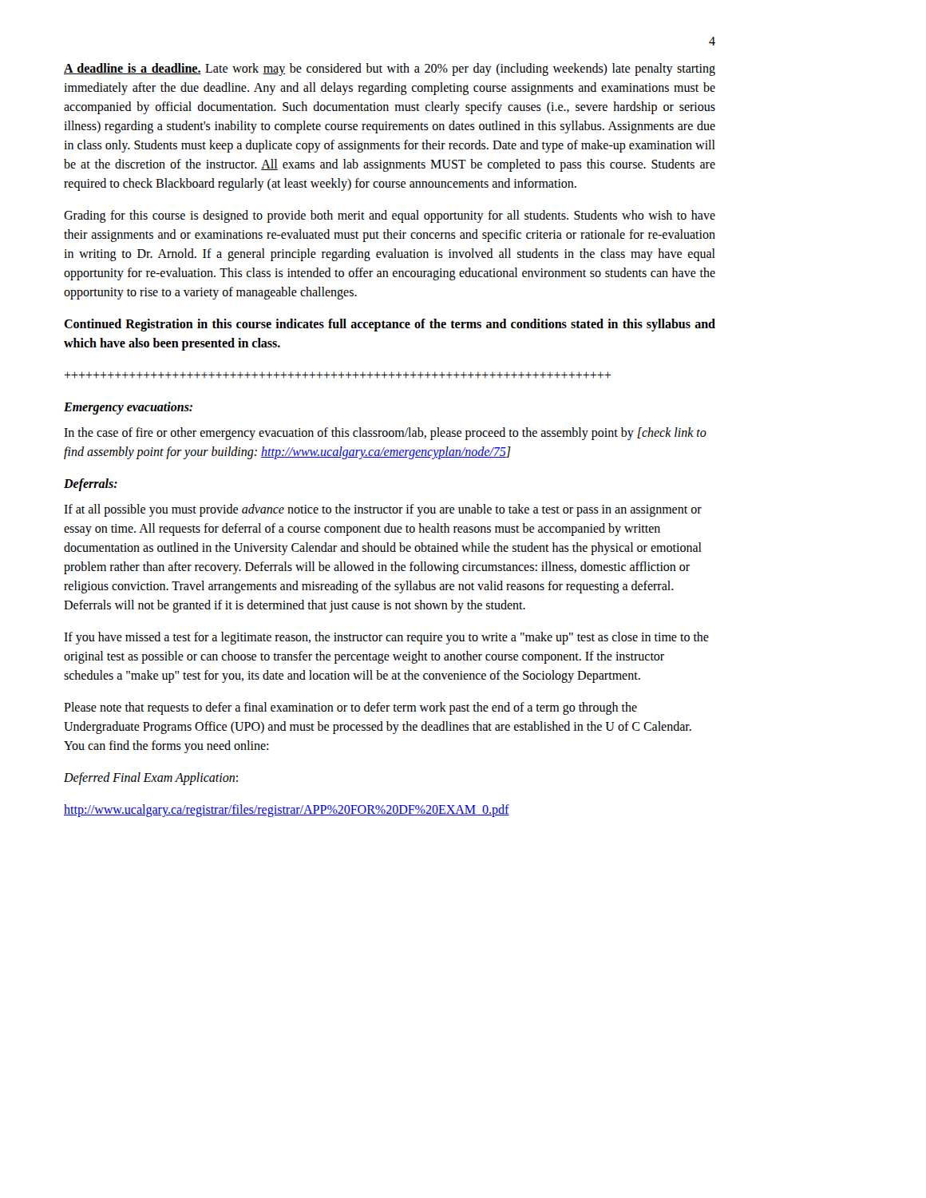4
A deadline is a deadline. Late work may be considered but with a 20% per day (including weekends) late penalty starting immediately after the due deadline. Any and all delays regarding completing course assignments and examinations must be accompanied by official documentation. Such documentation must clearly specify causes (i.e., severe hardship or serious illness) regarding a student's inability to complete course requirements on dates outlined in this syllabus. Assignments are due in class only. Students must keep a duplicate copy of assignments for their records. Date and type of make-up examination will be at the discretion of the instructor. All exams and lab assignments MUST be completed to pass this course. Students are required to check Blackboard regularly (at least weekly) for course announcements and information.
Grading for this course is designed to provide both merit and equal opportunity for all students. Students who wish to have their assignments and or examinations re-evaluated must put their concerns and specific criteria or rationale for re-evaluation in writing to Dr. Arnold. If a general principle regarding evaluation is involved all students in the class may have equal opportunity for re-evaluation. This class is intended to offer an encouraging educational environment so students can have the opportunity to rise to a variety of manageable challenges.
Continued Registration in this course indicates full acceptance of the terms and conditions stated in this syllabus and which have also been presented in class.
++++++++++++++++++++++++++++++++++++++++++++++++++++++++++++++++++++++++++++
Emergency evacuations:
In the case of fire or other emergency evacuation of this classroom/lab, please proceed to the assembly point by [check link to find assembly point for your building: http://www.ucalgary.ca/emergencyplan/node/75]
Deferrals:
If at all possible you must provide advance notice to the instructor if you are unable to take a test or pass in an assignment or essay on time. All requests for deferral of a course component due to health reasons must be accompanied by written documentation as outlined in the University Calendar and should be obtained while the student has the physical or emotional problem rather than after recovery. Deferrals will be allowed in the following circumstances: illness, domestic affliction or religious conviction. Travel arrangements and misreading of the syllabus are not valid reasons for requesting a deferral. Deferrals will not be granted if it is determined that just cause is not shown by the student.
If you have missed a test for a legitimate reason, the instructor can require you to write a "make up" test as close in time to the original test as possible or can choose to transfer the percentage weight to another course component. If the instructor schedules a "make up" test for you, its date and location will be at the convenience of the Sociology Department.
Please note that requests to defer a final examination or to defer term work past the end of a term go through the Undergraduate Programs Office (UPO) and must be processed by the deadlines that are established in the U of C Calendar. You can find the forms you need online:
Deferred Final Exam Application:
http://www.ucalgary.ca/registrar/files/registrar/APP%20FOR%20DF%20EXAM_0.pdf